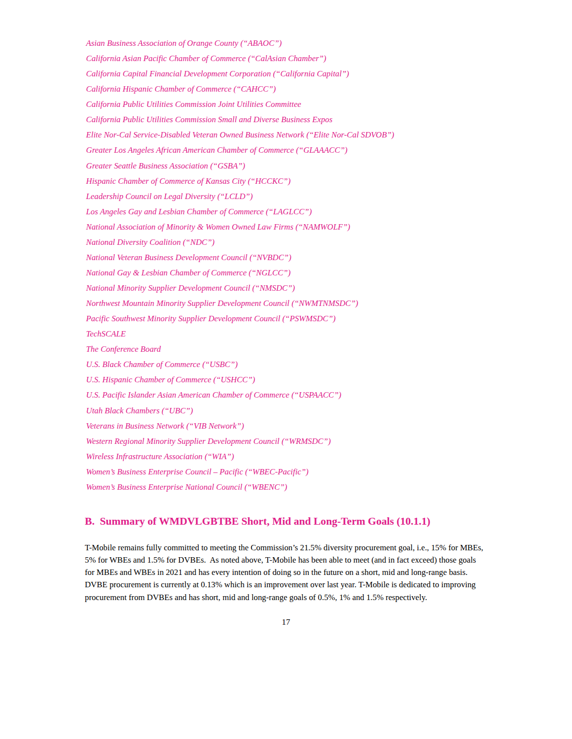Asian Business Association of Orange County (“ABAOC”)
California Asian Pacific Chamber of Commerce (“CalAsian Chamber”)
California Capital Financial Development Corporation (“California Capital”)
California Hispanic Chamber of Commerce (“CAHCC”)
California Public Utilities Commission Joint Utilities Committee
California Public Utilities Commission Small and Diverse Business Expos
Elite Nor-Cal Service-Disabled Veteran Owned Business Network (“Elite Nor-Cal SDVOB”)
Greater Los Angeles African American Chamber of Commerce (“GLAAACC”)
Greater Seattle Business Association (“GSBA”)
Hispanic Chamber of Commerce of Kansas City (“HCCKC”)
Leadership Council on Legal Diversity (“LCLD”)
Los Angeles Gay and Lesbian Chamber of Commerce (“LAGLCC”)
National Association of Minority & Women Owned Law Firms (“NAMWOLF”)
National Diversity Coalition (“NDC”)
National Veteran Business Development Council (“NVBDC”)
National Gay & Lesbian Chamber of Commerce (“NGLCC”)
National Minority Supplier Development Council (“NMSDC”)
Northwest Mountain Minority Supplier Development Council (“NWMTNMSDC”)
Pacific Southwest Minority Supplier Development Council (“PSWMSDC”)
TechSCALE
The Conference Board
U.S. Black Chamber of Commerce (“USBC”)
U.S. Hispanic Chamber of Commerce (“USHCC”)
U.S. Pacific Islander Asian American Chamber of Commerce (“USPAACC”)
Utah Black Chambers (“UBC”)
Veterans in Business Network (“VIB Network”)
Western Regional Minority Supplier Development Council (“WRMSDC”)
Wireless Infrastructure Association (“WIA”)
Women’s Business Enterprise Council – Pacific (“WBEC-Pacific”)
Women’s Business Enterprise National Council (“WBENC”)
B. Summary of WMDVLGBTBE Short, Mid and Long-Term Goals (10.1.1)
T-Mobile remains fully committed to meeting the Commission’s 21.5% diversity procurement goal, i.e., 15% for MBEs, 5% for WBEs and 1.5% for DVBEs. As noted above, T-Mobile has been able to meet (and in fact exceed) those goals for MBEs and WBEs in 2021 and has every intention of doing so in the future on a short, mid and long-range basis. DVBE procurement is currently at 0.13% which is an improvement over last year. T-Mobile is dedicated to improving procurement from DVBEs and has short, mid and long-range goals of 0.5%, 1% and 1.5% respectively.
17